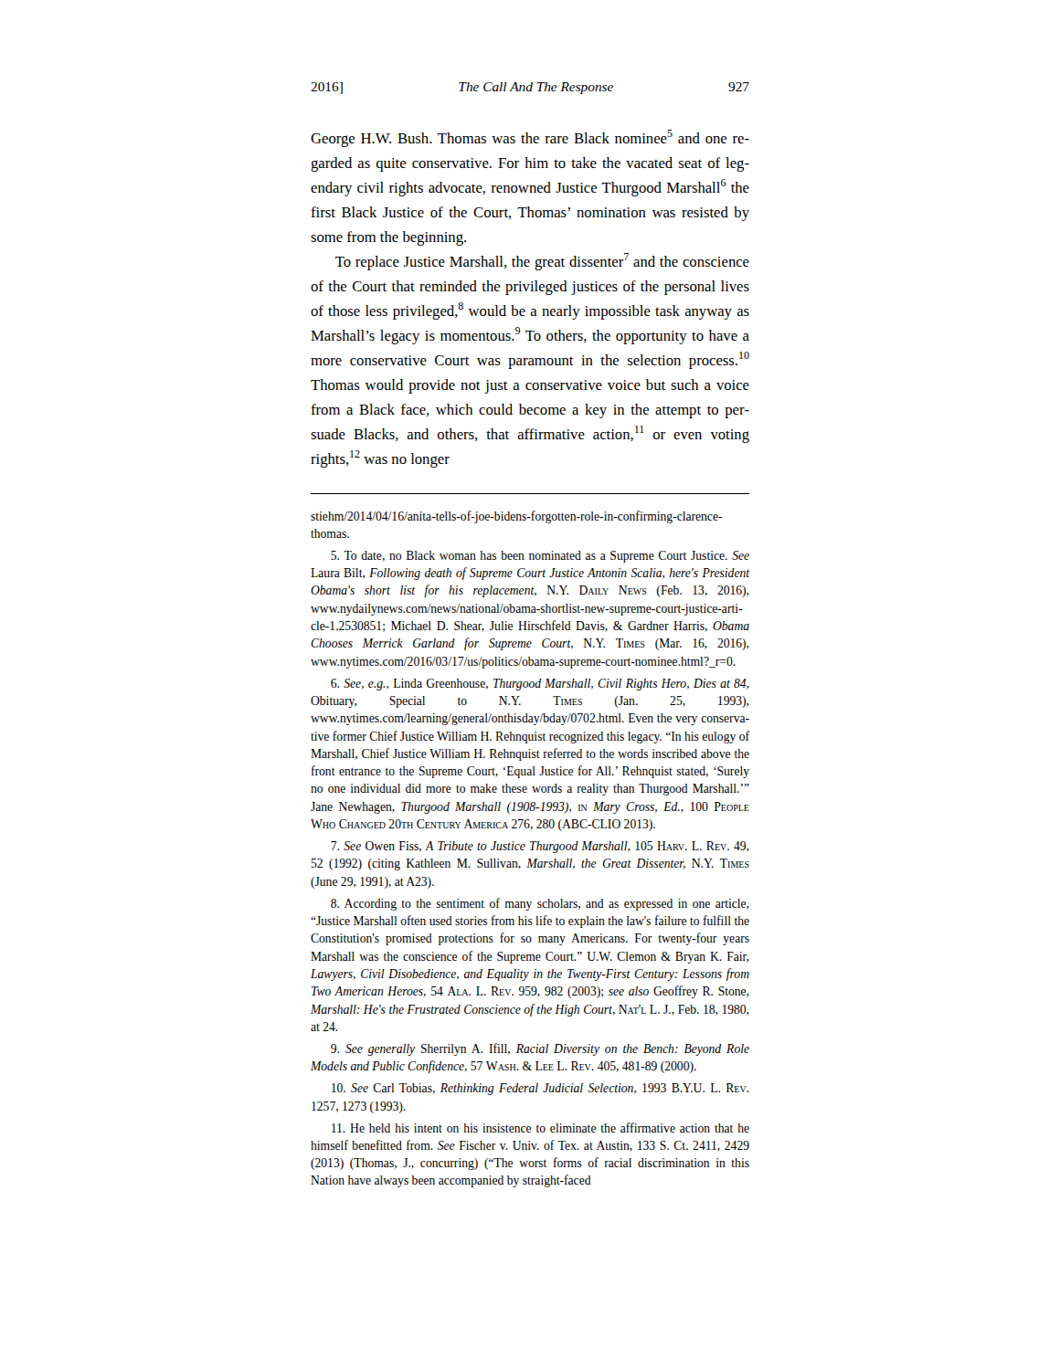2016] The Call And The Response 927
George H.W. Bush. Thomas was the rare Black nominee5 and one regarded as quite conservative. For him to take the vacated seat of legendary civil rights advocate, renowned Justice Thurgood Marshall6 the first Black Justice of the Court, Thomas’ nomination was resisted by some from the beginning.
To replace Justice Marshall, the great dissenter7 and the conscience of the Court that reminded the privileged justices of the personal lives of those less privileged,8 would be a nearly impossible task anyway as Marshall’s legacy is momentous.9 To others, the opportunity to have a more conservative Court was paramount in the selection process.10 Thomas would provide not just a conservative voice but such a voice from a Black face, which could become a key in the attempt to persuade Blacks, and others, that affirmative action,11 or even voting rights,12 was no longer
stiehm/2014/04/16/anita-tells-of-joe-bidens-forgotten-role-in-confirming-clarence-thomas.
5. To date, no Black woman has been nominated as a Supreme Court Justice. See Laura Bilt, Following death of Supreme Court Justice Antonin Scalia, here's President Obama's short list for his replacement, N.Y. Daily News (Feb. 13, 2016), www.nydailynews.com/news/national/obama-shortlist-new-supreme-court-justice-article-1.2530851; Michael D. Shear, Julie Hirschfeld Davis, & Gardner Harris, Obama Chooses Merrick Garland for Supreme Court, N.Y. Times (Mar. 16, 2016), www.nytimes.com/2016/03/17/us/politics/obama-supreme-court-nominee.html?_r=0.
6. See, e.g., Linda Greenhouse, Thurgood Marshall, Civil Rights Hero, Dies at 84, Obituary, Special to N.Y. Times (Jan. 25, 1993), www.nytimes.com/learning/general/onthisday/bday/0702.html. Even the very conservative former Chief Justice William H. Rehnquist recognized this legacy. “In his eulogy of Marshall, Chief Justice William H. Rehnquist referred to the words inscribed above the front entrance to the Supreme Court, ‘Equal Justice for All.’ Rehnquist stated, ‘Surely no one individual did more to make these words a reality than Thurgood Marshall.’” Jane Newhagen, Thurgood Marshall (1908-1993), in Mary Cross, Ed., 100 People Who Changed 20th Century America 276, 280 (ABC-CLIO 2013).
7. See Owen Fiss, A Tribute to Justice Thurgood Marshall, 105 Harv. L. Rev. 49, 52 (1992) (citing Kathleen M. Sullivan, Marshall, the Great Dissenter, N.Y. Times (June 29, 1991), at A23).
8. According to the sentiment of many scholars, and as expressed in one article, “Justice Marshall often used stories from his life to explain the law's failure to fulfill the Constitution's promised protections for so many Americans. For twenty-four years Marshall was the conscience of the Supreme Court.” U.W. Clemon & Bryan K. Fair, Lawyers, Civil Disobedience, and Equality in the Twenty-First Century: Lessons from Two American Heroes, 54 Ala. L. Rev. 959, 982 (2003); see also Geoffrey R. Stone, Marshall: He's the Frustrated Conscience of the High Court, Nat'l L. J., Feb. 18, 1980, at 24.
9. See generally Sherrilyn A. Ifill, Racial Diversity on the Bench: Beyond Role Models and Public Confidence, 57 Wash. & Lee L. Rev. 405, 481-89 (2000).
10. See Carl Tobias, Rethinking Federal Judicial Selection, 1993 B.Y.U. L. Rev. 1257, 1273 (1993).
11. He held his intent on his insistence to eliminate the affirmative action that he himself benefitted from. See Fischer v. Univ. of Tex. at Austin, 133 S. Ct. 2411, 2429 (2013) (Thomas, J., concurring) (“The worst forms of racial discrimination in this Nation have always been accompanied by straight-faced